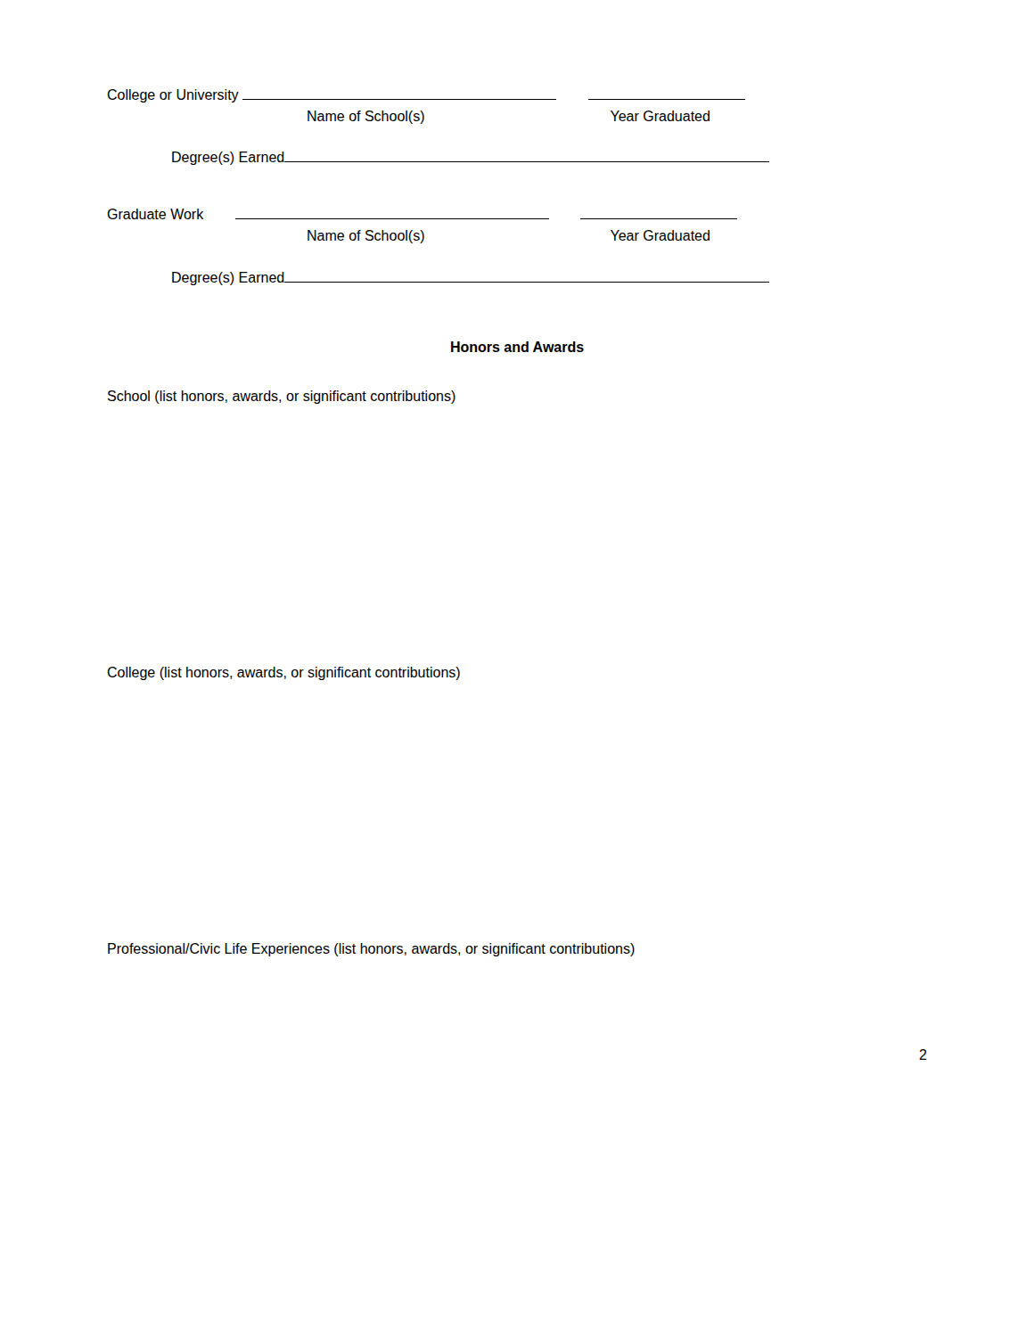College or University
Name of School(s) Year Graduated
Degree(s) Earned
Graduate Work
Name of School(s) Year Graduated
Degree(s) Earned
Honors and Awards
School (list honors, awards, or significant contributions)
College (list honors, awards, or significant contributions)
Professional/Civic Life Experiences (list honors, awards, or significant contributions)
2